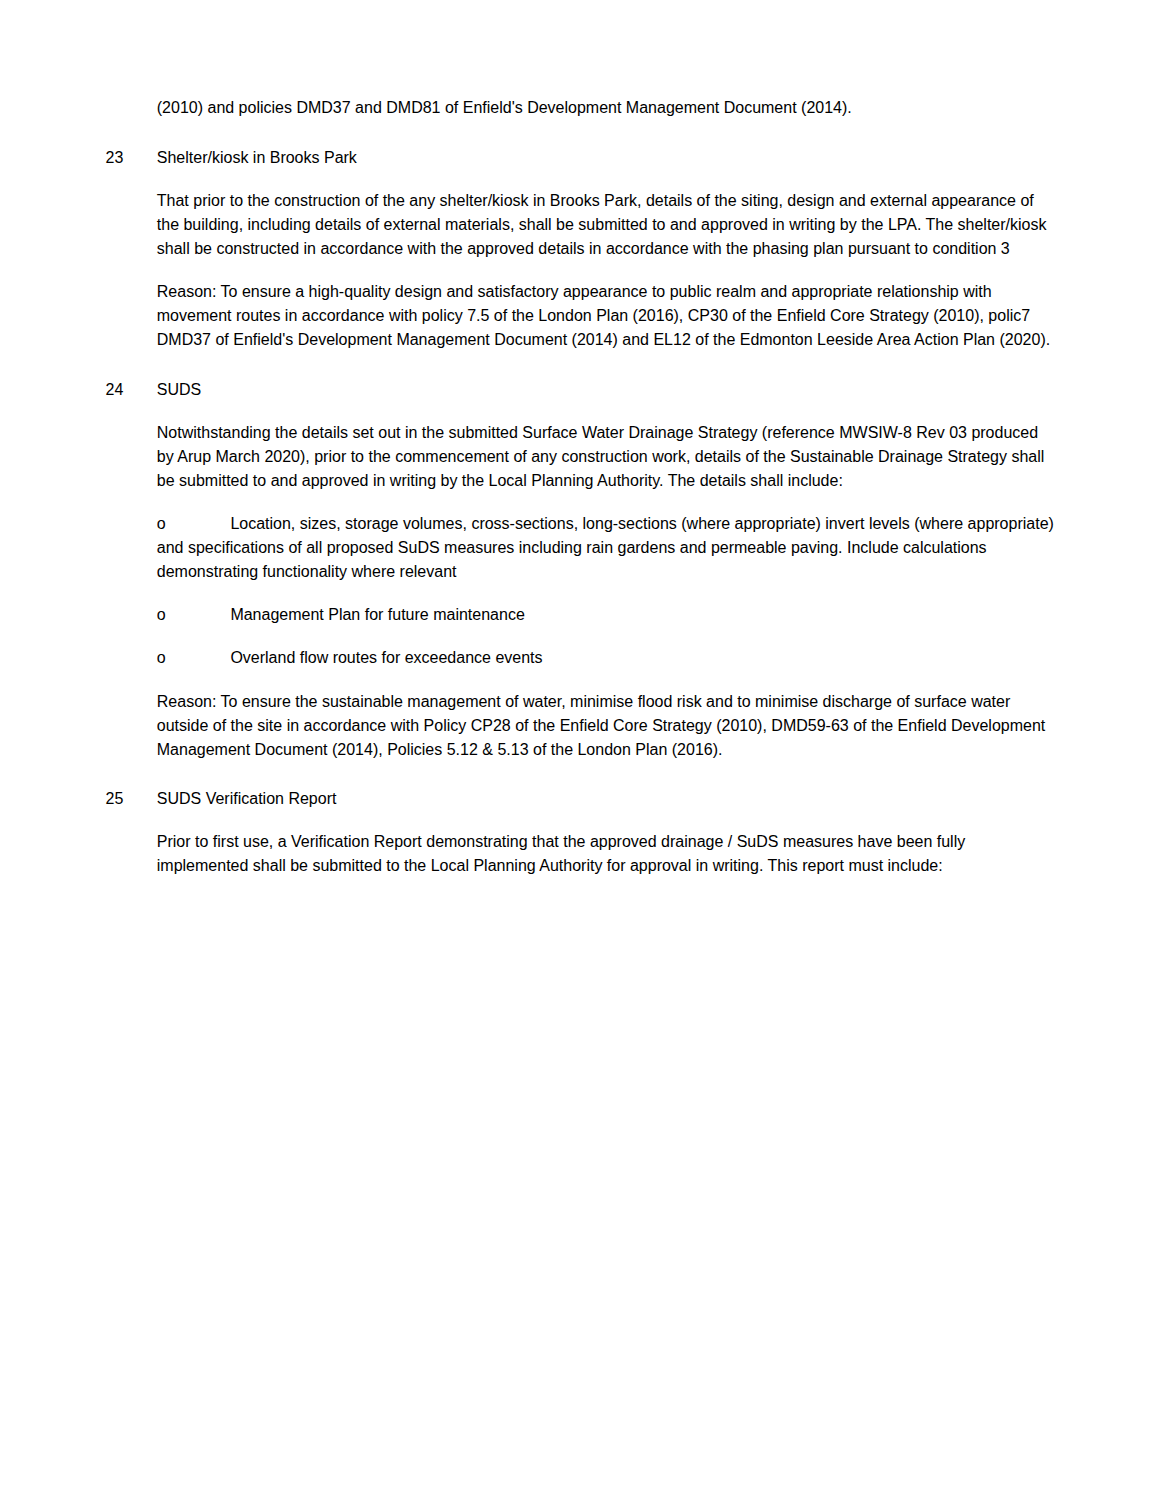(2010) and policies DMD37 and DMD81 of Enfield's Development Management Document (2014).
23
Shelter/kiosk in Brooks Park
That prior to the construction of the any shelter/kiosk in Brooks Park, details of the siting, design and external appearance of the building, including details of external materials, shall be submitted to and approved in writing by the LPA. The shelter/kiosk shall be constructed in accordance with the approved details in accordance with the phasing plan pursuant to condition 3
Reason: To ensure a high-quality design and satisfactory appearance to public realm and appropriate relationship with movement routes in accordance with policy 7.5 of the London Plan (2016), CP30 of the Enfield Core Strategy (2010), polic7 DMD37 of Enfield's Development Management Document (2014) and EL12 of the Edmonton Leeside Area Action Plan (2020).
24
SUDS
Notwithstanding the details set out in the submitted Surface Water Drainage Strategy (reference MWSIW-8 Rev 03 produced by Arup March 2020), prior to the commencement of any construction work, details of the Sustainable Drainage Strategy shall be submitted to and approved in writing by the Local Planning Authority. The details shall include:
o Location, sizes, storage volumes, cross-sections, long-sections (where appropriate) invert levels (where appropriate) and specifications of all proposed SuDS measures including rain gardens and permeable paving. Include calculations demonstrating functionality where relevant
o Management Plan for future maintenance
o Overland flow routes for exceedance events
Reason: To ensure the sustainable management of water, minimise flood risk and to minimise discharge of surface water outside of the site in accordance with Policy CP28 of the Enfield Core Strategy (2010), DMD59-63 of the Enfield Development Management Document (2014), Policies 5.12 & 5.13 of the London Plan (2016).
25
SUDS Verification Report
Prior to first use, a Verification Report demonstrating that the approved drainage / SuDS measures have been fully implemented shall be submitted to the Local Planning Authority for approval in writing. This report must include: